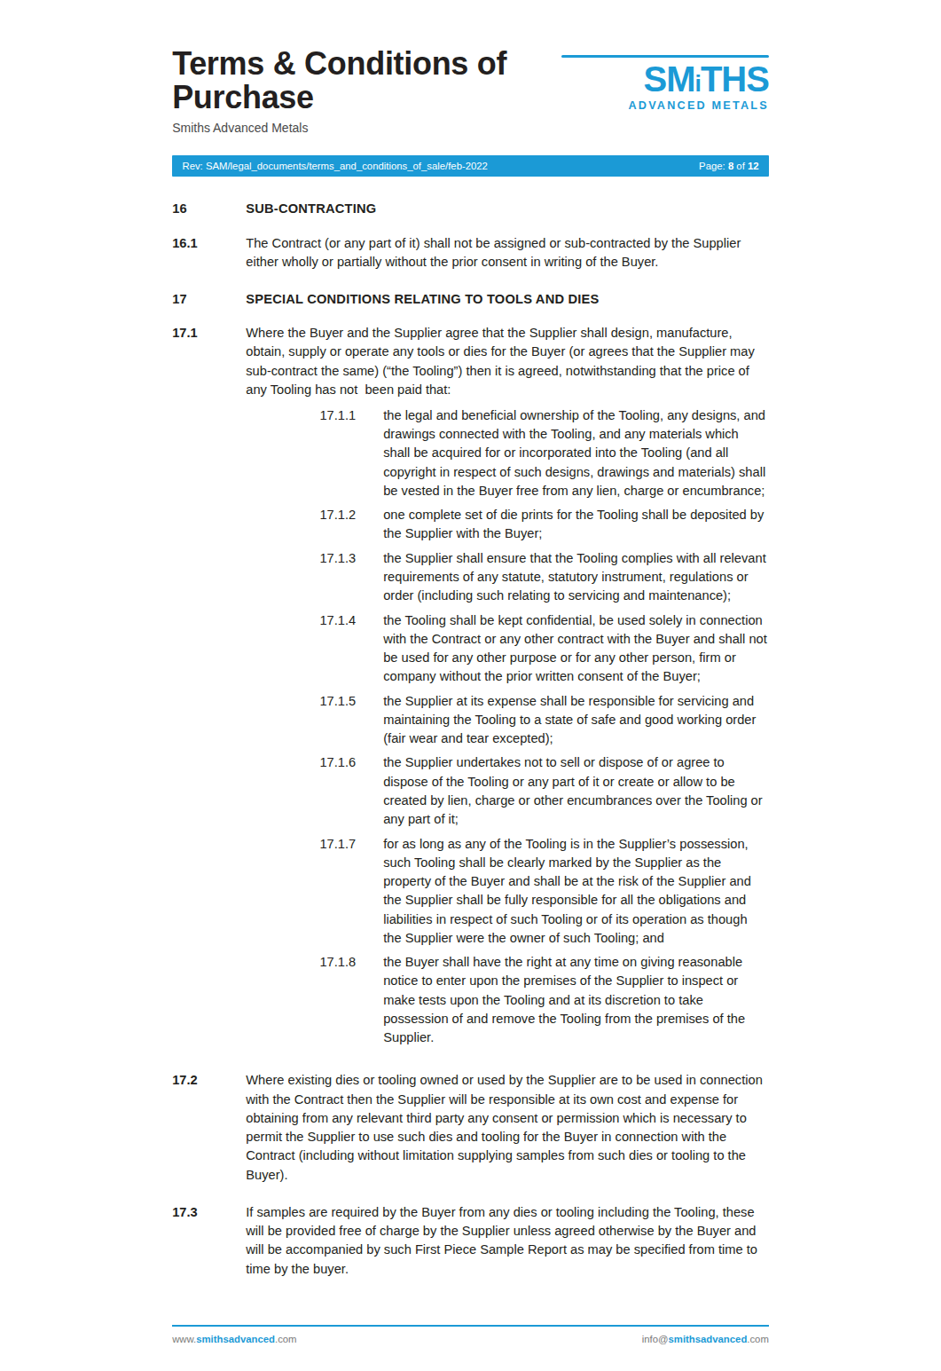Terms & Conditions of Purchase
Smiths Advanced Metals
SMi THS ADVANCED METALS
Rev: SAM/legal_documents/terms_and_conditions_of_sale/feb-2022 Page: 8 of 12
16
Sub-contracting
16.1
The Contract (or any part of it) shall not be assigned or sub-contracted by the Supplier either wholly or partially without the prior consent in writing of the Buyer.
17
Special conditions relating to tools and dies
17.1
Where the Buyer and the Supplier agree that the Supplier shall design, manufacture, obtain, supply or operate any tools or dies for the Buyer (or agrees that the Supplier may sub-contract the same) (“the Tooling”) then it is agreed, notwithstanding that the price of any Tooling has not been paid that:
17.1.1 the legal and beneficial ownership of the Tooling, any designs, and drawings connected with the Tooling, and any materials which shall be acquired for or incorporated into the Tooling (and all copyright in respect of such designs, drawings and materials) shall be vested in the Buyer free from any lien, charge or encumbrance;
17.1.2 one complete set of die prints for the Tooling shall be deposited by the Supplier with the Buyer;
17.1.3 the Supplier shall ensure that the Tooling complies with all relevant requirements of any statute, statutory instrument, regulations or order (including such relating to servicing and maintenance);
17.1.4 the Tooling shall be kept confidential, be used solely in connection with the Contract or any other contract with the Buyer and shall not be used for any other purpose or for any other person, firm or company without the prior written consent of the Buyer;
17.1.5 the Supplier at its expense shall be responsible for servicing and maintaining the Tooling to a state of safe and good working order (fair wear and tear excepted);
17.1.6 the Supplier undertakes not to sell or dispose of or agree to dispose of the Tooling or any part of it or create or allow to be created by lien, charge or other encumbrances over the Tooling or any part of it;
17.1.7 for as long as any of the Tooling is in the Supplier’s possession, such Tooling shall be clearly marked by the Supplier as the property of the Buyer and shall be at the risk of the Supplier and the Supplier shall be fully responsible for all the obligations and liabilities in respect of such Tooling or of its operation as though the Supplier were the owner of such Tooling; and
17.1.8 the Buyer shall have the right at any time on giving reasonable notice to enter upon the premises of the Supplier to inspect or make tests upon the Tooling and at its discretion to take possession of and remove the Tooling from the premises of the Supplier.
17.2
Where existing dies or tooling owned or used by the Supplier are to be used in connection with the Contract then the Supplier will be responsible at its own cost and expense for obtaining from any relevant third party any consent or permission which is necessary to permit the Supplier to use such dies and tooling for the Buyer in connection with the Contract (including without limitation supplying samples from such dies or tooling to the Buyer).
17.3
If samples are required by the Buyer from any dies or tooling including the Tooling, these will be provided free of charge by the Supplier unless agreed otherwise by the Buyer and will be accompanied by such First Piece Sample Report as may be specified from time to time by the buyer.
www. smithsadvanced.com
info@smithsadvanced.com